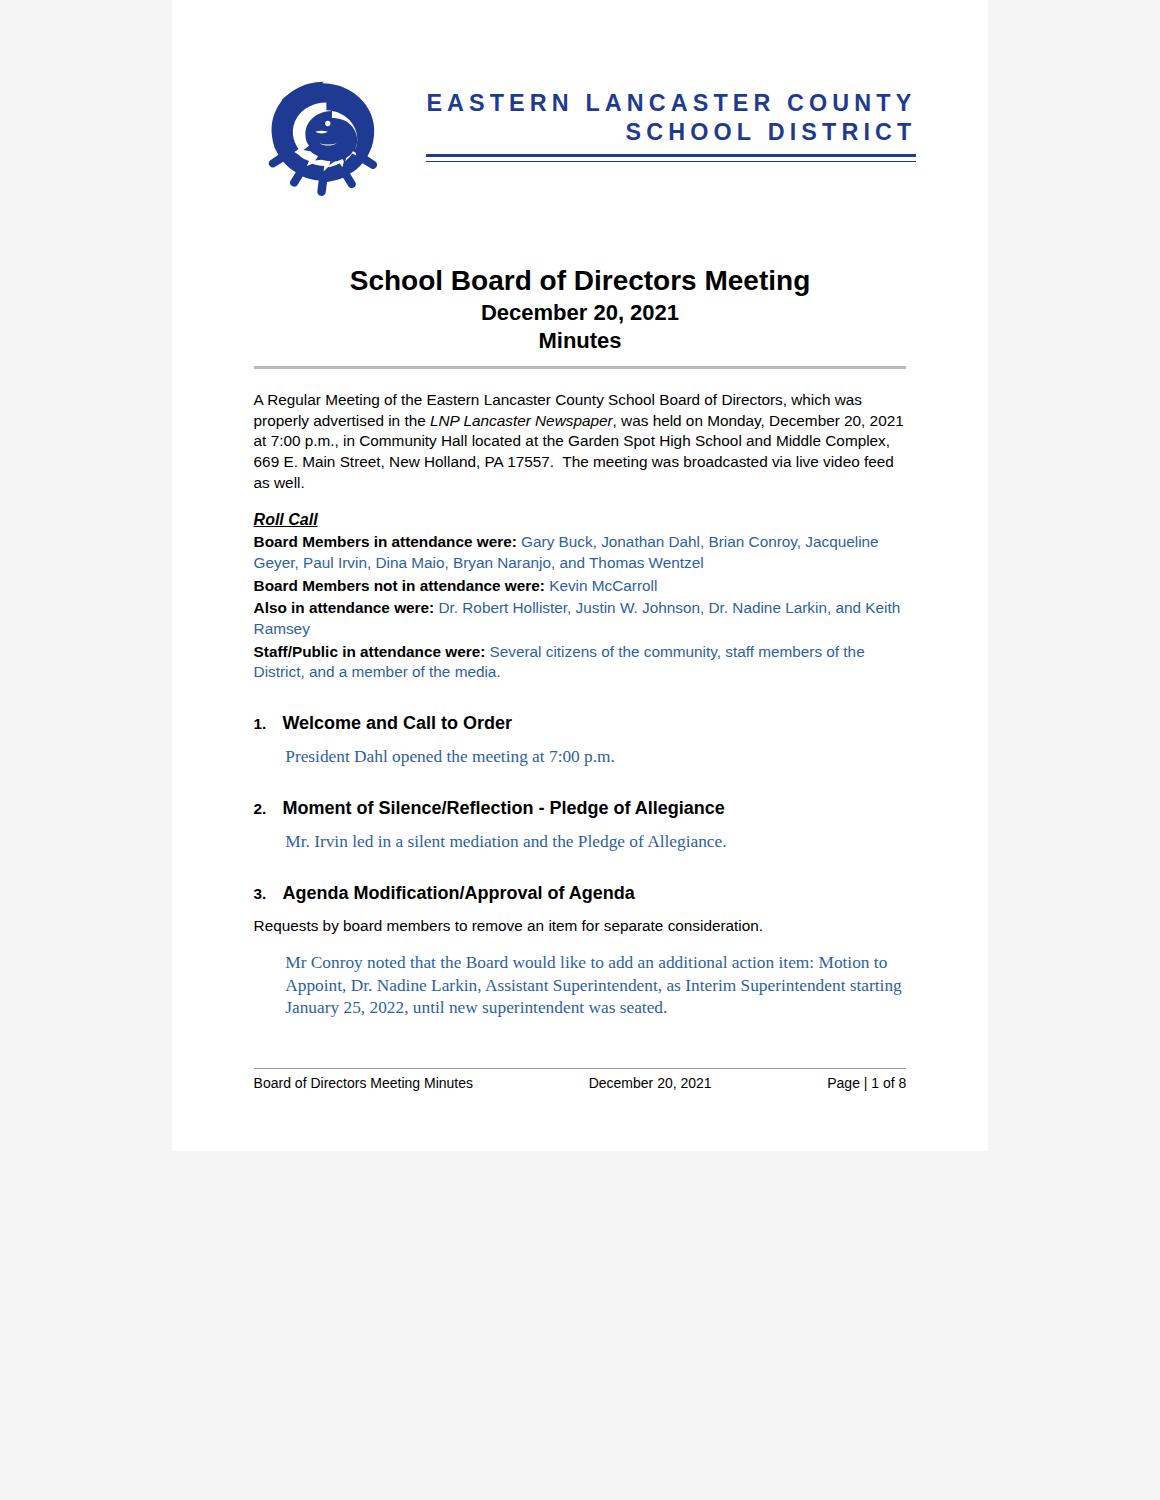EASTERN LANCASTER COUNTY
SCHOOL DISTRICT
School Board of Directors Meeting
December 20, 2021
Minutes
A Regular Meeting of the Eastern Lancaster County School Board of Directors, which was properly advertised in the LNP Lancaster Newspaper, was held on Monday, December 20, 2021 at 7:00 p.m., in Community Hall located at the Garden Spot High School and Middle Complex, 669 E. Main Street, New Holland, PA 17557. The meeting was broadcasted via live video feed as well.
Roll Call
Board Members in attendance were: Gary Buck, Jonathan Dahl, Brian Conroy, Jacqueline Geyer, Paul Irvin, Dina Maio, Bryan Naranjo, and Thomas Wentzel
Board Members not in attendance were: Kevin McCarroll
Also in attendance were: Dr. Robert Hollister, Justin W. Johnson, Dr. Nadine Larkin, and Keith Ramsey
Staff/Public in attendance were: Several citizens of the community, staff members of the District, and a member of the media.
1. Welcome and Call to Order
President Dahl opened the meeting at 7:00 p.m.
2. Moment of Silence/Reflection - Pledge of Allegiance
Mr. Irvin led in a silent mediation and the Pledge of Allegiance.
3. Agenda Modification/Approval of Agenda
Requests by board members to remove an item for separate consideration.
Mr Conroy noted that the Board would like to add an additional action item: Motion to Appoint, Dr. Nadine Larkin, Assistant Superintendent, as Interim Superintendent starting January 25, 2022, until new superintendent was seated.
Board of Directors Meeting Minutes
December 20, 2021
Page | 1 of 8